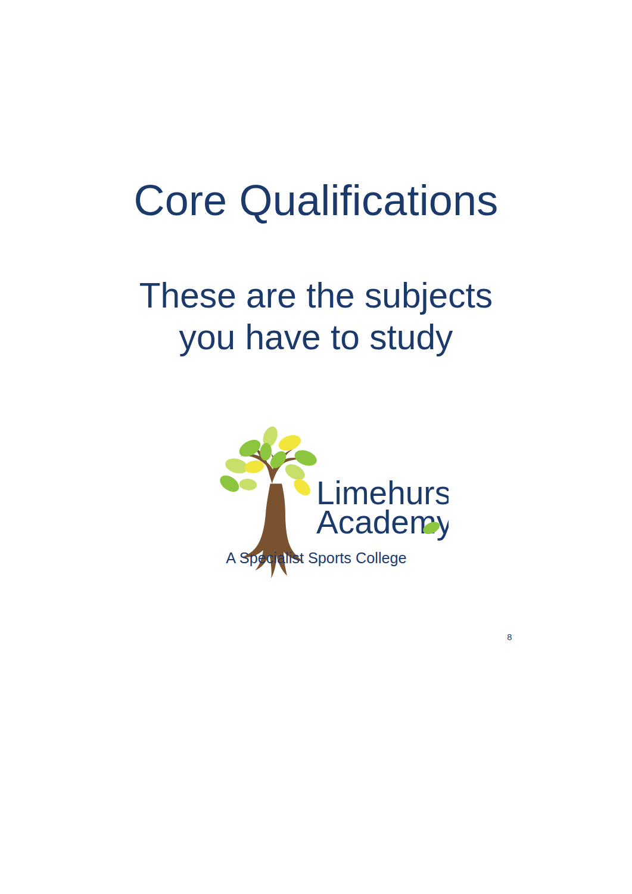Core Qualifications
These are the subjects you have to study
Limehurst Academy A Specialist Sports College
8